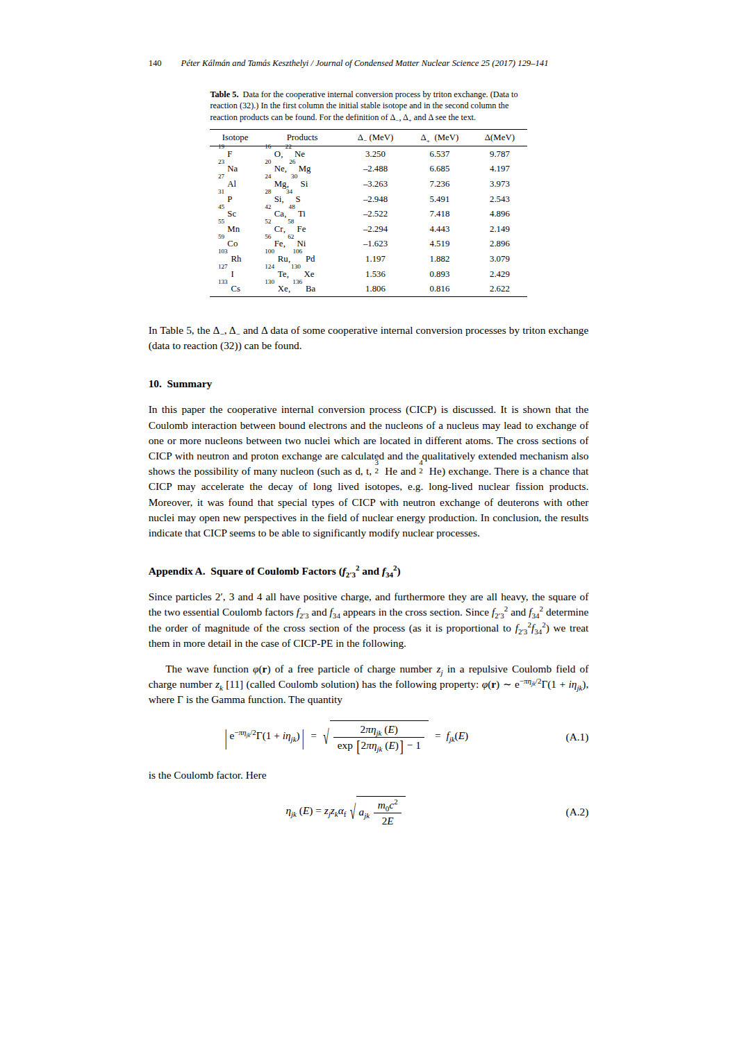140 Péter Kálmán and Tamás Keszthelyi / Journal of Condensed Matter Nuclear Science 25 (2017) 129–141
Table 5. Data for the cooperative internal conversion process by triton exchange. (Data to reaction (32).) In the first column the initial stable isotope and in the second column the reaction products can be found. For the definition of Δ−, Δ+ and Δ see the text.
| Isotope | Products | Δ − (MeV) | Δ + (MeV) | Δ(MeV) |
| --- | --- | --- | --- | --- |
| 19 F | 16 O , 22 Ne | 3.250 | 6.537 | 9.787 |
| 23 Na | 20 Ne , 26 Mg | –2.488 | 6.685 | 4.197 |
| 27 Al | 24 Mg , 30 Si | –3.263 | 7.236 | 3.973 |
| 31 P | 28 Si , 34 S | –2.948 | 5.491 | 2.543 |
| 45 Sc | 42 Ca , 48 Ti | –2.522 | 7.418 | 4.896 |
| 55 Mn | 52 Cr , 58 Fe | –2.294 | 4.443 | 2.149 |
| 59 Co | 56 Fe , 62 Ni | –1.623 | 4.519 | 2.896 |
| 103 Rh | 100 Ru , 106 Pd | 1.197 | 1.882 | 3.079 |
| 127 I | 124 Te , 130 Xe | 1.536 | 0.893 | 2.429 |
| 133 Cs | 130 Xe , 136 Ba | 1.806 | 0.816 | 2.622 |
In Table 5, the Δ−, Δ− and Δ data of some cooperative internal conversion processes by triton exchange (data to reaction (32)) can be found.
10. Summary
In this paper the cooperative internal conversion process (CICP) is discussed. It is shown that the Coulomb interaction between bound electrons and the nucleons of a nucleus may lead to exchange of one or more nucleons between two nuclei which are located in different atoms. The cross sections of CICP with neutron and proton exchange are calculated and the qualitatively extended mechanism also shows the possibility of many nucleon (such as d, t, 32 He and 42 He) exchange. There is a chance that CICP may accelerate the decay of long lived isotopes, e.g. long-lived nuclear fission products. Moreover, it was found that special types of CICP with neutron exchange of deuterons with other nuclei may open new perspectives in the field of nuclear energy production. In conclusion, the results indicate that CICP seems to be able to significantly modify nuclear processes.
Appendix A. Square of Coulomb Factors (f2′32 and f342)
Since particles 2′, 3 and 4 all have positive charge, and furthermore they are all heavy, the square of the two essential Coulomb factors f2′3 and f34 appears in the cross section. Since f2′32 and f342 determine the order of magnitude of the cross section of the process (as it is proportional to f2′32f342) we treat them in more detail in the case of CICP-PE in the following.
The wave function φ(r) of a free particle of charge number zj in a repulsive Coulomb field of charge number zk [11] (called Coulomb solution) has the following property: φ(r) ∼ e−πηjk/2Γ(1 + iηjk), where Γ is the Gamma function. The quantity
|e−πηjk/2Γ(1 + iηjk)| = 2πηjk (E) exp [2πηjk (E)] − 1 = fjk(E)
(A.1)
is the Coulomb factor. Here
ηjk (E) = zjzkαf ajk m0c22E
(A.2)